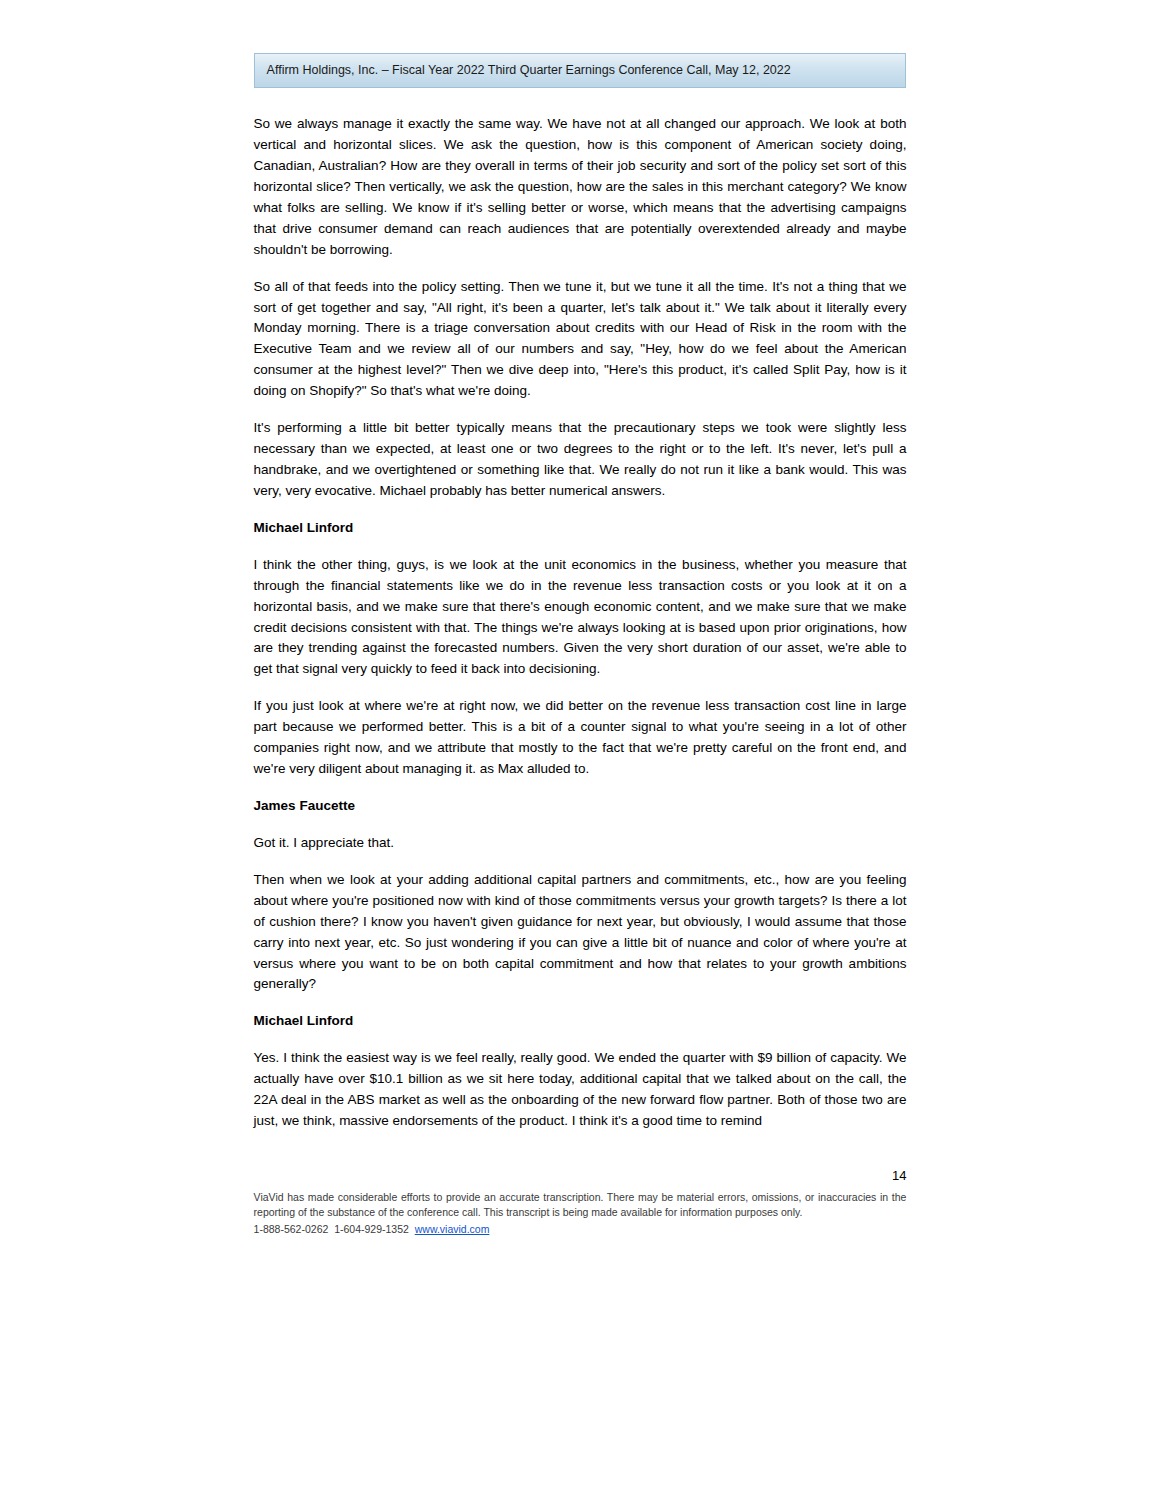Affirm Holdings, Inc. – Fiscal Year 2022 Third Quarter Earnings Conference Call, May 12, 2022
So we always manage it exactly the same way. We have not at all changed our approach. We look at both vertical and horizontal slices. We ask the question, how is this component of American society doing, Canadian, Australian? How are they overall in terms of their job security and sort of the policy set sort of this horizontal slice? Then vertically, we ask the question, how are the sales in this merchant category? We know what folks are selling. We know if it's selling better or worse, which means that the advertising campaigns that drive consumer demand can reach audiences that are potentially overextended already and maybe shouldn't be borrowing.
So all of that feeds into the policy setting. Then we tune it, but we tune it all the time. It's not a thing that we sort of get together and say, "All right, it's been a quarter, let's talk about it." We talk about it literally every Monday morning. There is a triage conversation about credits with our Head of Risk in the room with the Executive Team and we review all of our numbers and say, "Hey, how do we feel about the American consumer at the highest level?" Then we dive deep into, "Here's this product, it's called Split Pay, how is it doing on Shopify?" So that's what we're doing.
It's performing a little bit better typically means that the precautionary steps we took were slightly less necessary than we expected, at least one or two degrees to the right or to the left. It's never, let's pull a handbrake, and we overtightened or something like that. We really do not run it like a bank would. This was very, very evocative. Michael probably has better numerical answers.
Michael Linford
I think the other thing, guys, is we look at the unit economics in the business, whether you measure that through the financial statements like we do in the revenue less transaction costs or you look at it on a horizontal basis, and we make sure that there's enough economic content, and we make sure that we make credit decisions consistent with that. The things we're always looking at is based upon prior originations, how are they trending against the forecasted numbers. Given the very short duration of our asset, we're able to get that signal very quickly to feed it back into decisioning.
If you just look at where we're at right now, we did better on the revenue less transaction cost line in large part because we performed better. This is a bit of a counter signal to what you're seeing in a lot of other companies right now, and we attribute that mostly to the fact that we're pretty careful on the front end, and we're very diligent about managing it. as Max alluded to.
James Faucette
Got it. I appreciate that.
Then when we look at your adding additional capital partners and commitments, etc., how are you feeling about where you're positioned now with kind of those commitments versus your growth targets? Is there a lot of cushion there? I know you haven't given guidance for next year, but obviously, I would assume that those carry into next year, etc. So just wondering if you can give a little bit of nuance and color of where you're at versus where you want to be on both capital commitment and how that relates to your growth ambitions generally?
Michael Linford
Yes. I think the easiest way is we feel really, really good. We ended the quarter with $9 billion of capacity. We actually have over $10.1 billion as we sit here today, additional capital that we talked about on the call, the 22A deal in the ABS market as well as the onboarding of the new forward flow partner. Both of those two are just, we think, massive endorsements of the product. I think it's a good time to remind
14
ViaVid has made considerable efforts to provide an accurate transcription. There may be material errors, omissions, or inaccuracies in the reporting of the substance of the conference call. This transcript is being made available for information purposes only.
1-888-562-0262 1-604-929-1352 www.viavid.com